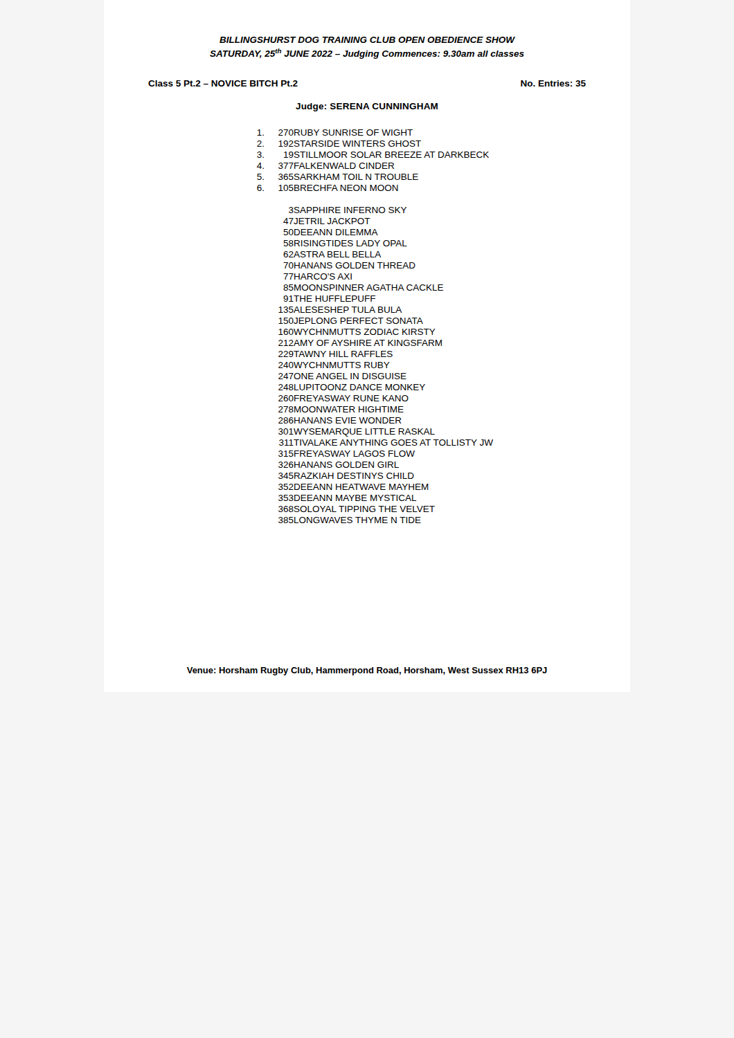BILLINGSHURST DOG TRAINING CLUB OPEN OBEDIENCE SHOW
SATURDAY, 25th JUNE 2022 – Judging Commences: 9.30am all classes
Class 5 Pt.2 – NOVICE BITCH Pt.2 No. Entries: 35
Judge: SERENA CUNNINGHAM
| 1. | 270 | RUBY SUNRISE OF WIGHT |
| 2. | 192 | STARSIDE WINTERS GHOST |
| 3. | 19 | STILLMOOR SOLAR BREEZE AT DARKBECK |
| 4. | 377 | FALKENWALD CINDER |
| 5. | 365 | SARKHAM TOIL N TROUBLE |
| 6. | 105 | BRECHFA NEON MOON |
| | 3 | SAPPHIRE INFERNO SKY |
| | 47 | JETRIL JACKPOT |
| | 50 | DEEANN DILEMMA |
| | 58 | RISINGTIDES LADY OPAL |
| | 62 | ASTRA BELL BELLA |
| | 70 | HANANS GOLDEN THREAD |
| | 77 | HARCO'S AXI |
| | 85 | MOONSPINNER AGATHA CACKLE |
| | 91 | THE HUFFLEPUFF |
| | 135 | ALESESHEP TULA BULA |
| | 150 | JEPLONG PERFECT SONATA |
| | 160 | WYCHNMUTTS ZODIAC KIRSTY |
| | 212 | AMY OF AYSHIRE AT KINGSFARM |
| | 229 | TAWNY HILL RAFFLES |
| | 240 | WYCHNMUTTS RUBY |
| | 247 | ONE ANGEL IN DISGUISE |
| | 248 | LUPITOONZ DANCE MONKEY |
| | 260 | FREYASWAY RUNE KANO |
| | 278 | MOONWATER HIGHTIME |
| | 286 | HANANS EVIE WONDER |
| | 301 | WYSEMARQUE LITTLE RASKAL |
| | 311 | TIVALAKE ANYTHING GOES AT TOLLISTY JW |
| | 315 | FREYASWAY LAGOS FLOW |
| | 326 | HANANS GOLDEN GIRL |
| | 345 | RAZKIAH DESTINYS CHILD |
| | 352 | DEEANN HEATWAVE MAYHEM |
| | 353 | DEEANN MAYBE MYSTICAL |
| | 368 | SOLOYAL TIPPING THE VELVET |
| | 385 | LONGWAVES THYME N TIDE |
Venue: Horsham Rugby Club, Hammerpond Road, Horsham, West Sussex RH13 6PJ